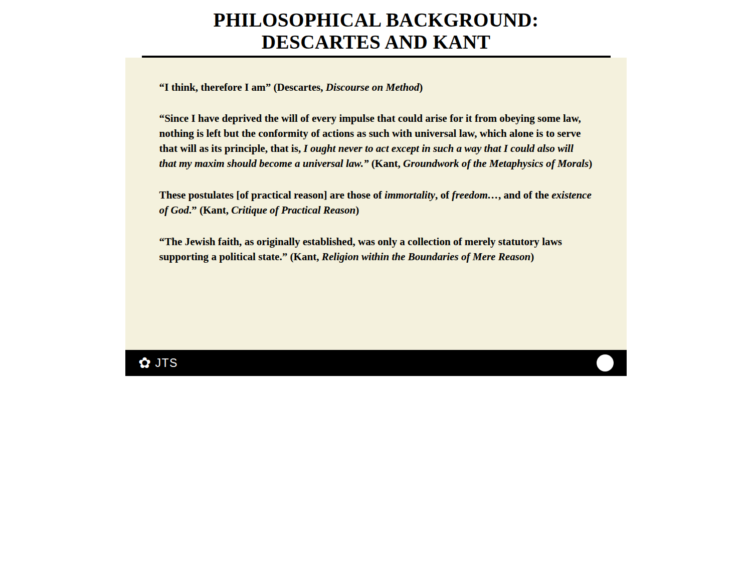Philosophical Background:
Descartes and Kant
“I think, therefore I am” (Descartes, Discourse on Method)
“Since I have deprived the will of every impulse that could arise for it from obeying some law, nothing is left but the conformity of actions as such with universal law, which alone is to serve that will as its principle, that is, I ought never to act except in such a way that I could also will that my maxim should become a universal law.” (Kant, Groundwork of the Metaphysics of Morals)
These postulates [of practical reason] are those of immortality, of freedom…, and of the existence of God.” (Kant, Critique of Practical Reason)
“The Jewish faith, as originally established, was only a collection of merely statutory laws supporting a political state.” (Kant, Religion within the Boundaries of Mere Reason)
✿ JTS